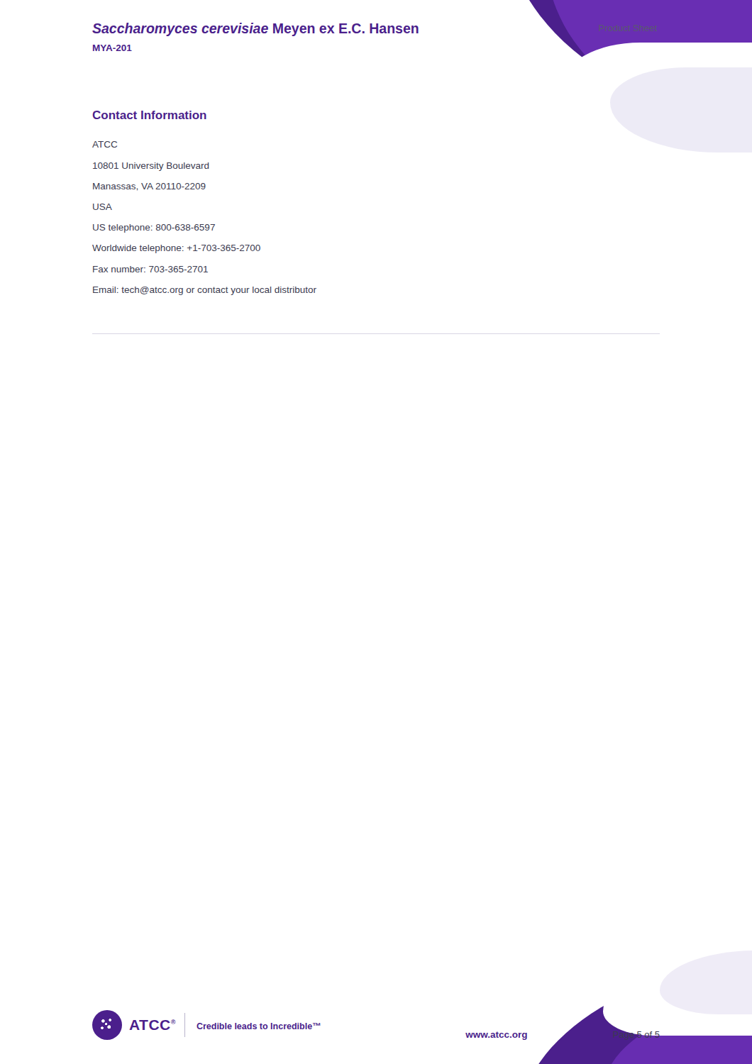Saccharomyces cerevisiae Meyen ex E.C. Hansen
MYA-201
Product Sheet
Contact Information
ATCC
10801 University Boulevard
Manassas, VA 20110-2209
USA
US telephone: 800-638-6597
Worldwide telephone: +1-703-365-2700
Fax number: 703-365-2701
Email: tech@atcc.org or contact your local distributor
ATCC®
Credible leads to Incredible™
www.atcc.org
Page 5 of 5